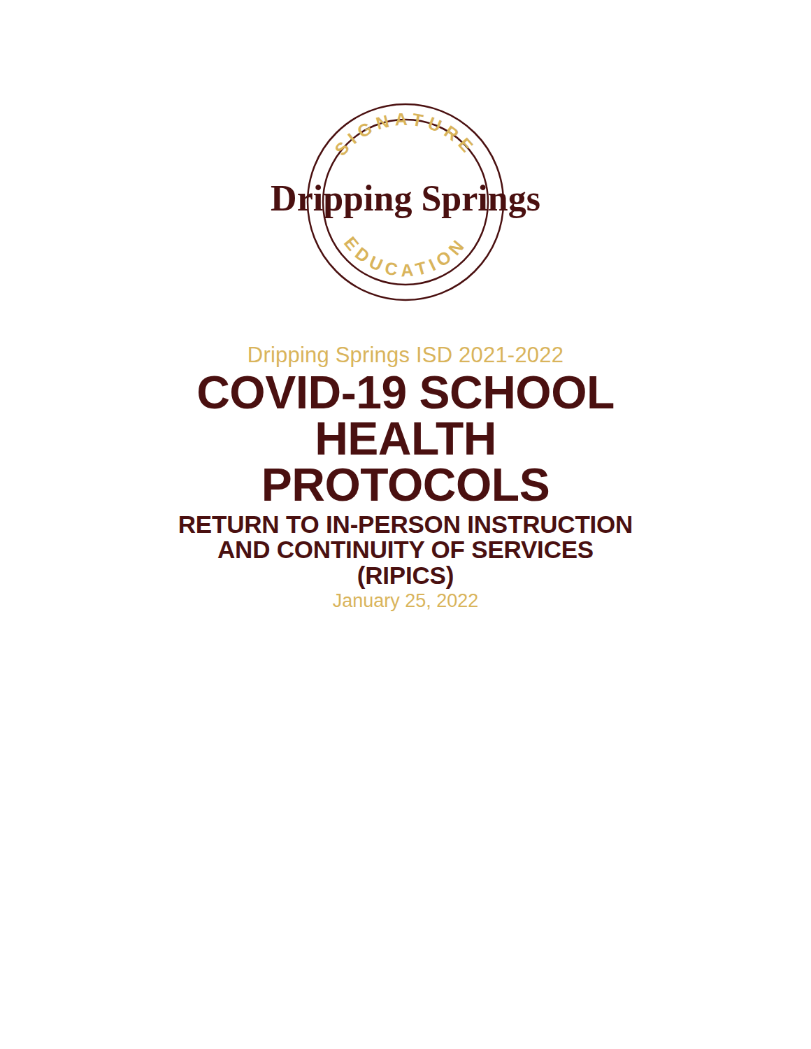SIGNATURE EDUCATION Dripping Springs
Dripping Springs ISD 2021-2022
COVID-19 SCHOOL
HEALTH PROTOCOLS
RETURN TO IN-PERSON INSTRUCTION
AND CONTINUITY OF SERVICES (RIPICS)
January 25, 2022